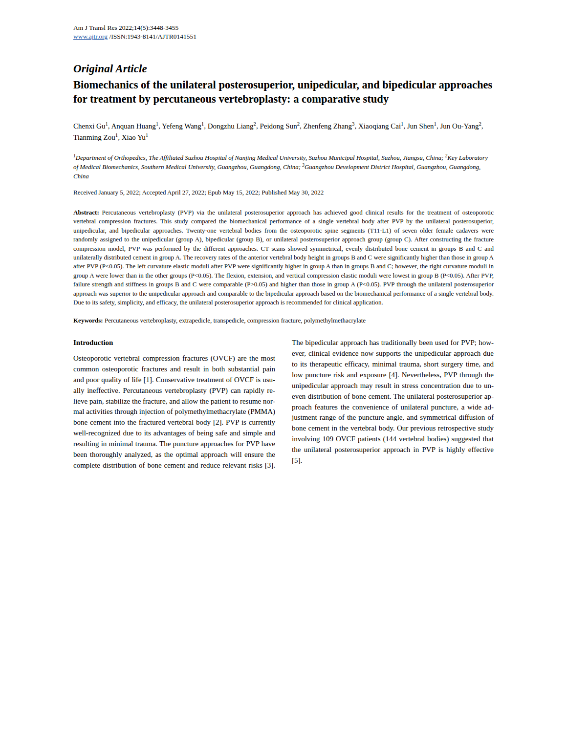Am J Transl Res 2022;14(5):3448-3455
www.ajtr.org /ISSN:1943-8141/AJTR0141551
Original Article
Biomechanics of the unilateral posterosuperior, unipedicular, and bipedicular approaches for treatment by percutaneous vertebroplasty: a comparative study
Chenxi Gu1, Anquan Huang1, Yefeng Wang1, Dongzhu Liang2, Peidong Sun2, Zhenfeng Zhang3, Xiaoqiang Cai1, Jun Shen1, Jun Ou-Yang2, Tianming Zou1, Xiao Yu1
1Department of Orthopedics, The Affiliated Suzhou Hospital of Nanjing Medical University, Suzhou Municipal Hospital, Suzhou, Jiangsu, China; 2Key Laboratory of Medical Biomechanics, Southern Medical University, Guangzhou, Guangdong, China; 3Guangzhou Development District Hospital, Guangzhou, Guangdong, China
Received January 5, 2022; Accepted April 27, 2022; Epub May 15, 2022; Published May 30, 2022
Abstract: Percutaneous vertebroplasty (PVP) via the unilateral posterosuperior approach has achieved good clinical results for the treatment of osteoporotic vertebral compression fractures. This study compared the biomechanical performance of a single vertebral body after PVP by the unilateral posterosuperior, unipedicular, and bipedicular approaches. Twenty-one vertebral bodies from the osteoporotic spine segments (T11-L1) of seven older female cadavers were randomly assigned to the unipedicular (group A), bipedicular (group B), or unilateral posterosuperior approach group (group C). After constructing the fracture compression model, PVP was performed by the different approaches. CT scans showed symmetrical, evenly distributed bone cement in groups B and C and unilaterally distributed cement in group A. The recovery rates of the anterior vertebral body height in groups B and C were significantly higher than those in group A after PVP (P<0.05). The left curvature elastic moduli after PVP were significantly higher in group A than in groups B and C; however, the right curvature moduli in group A were lower than in the other groups (P<0.05). The flexion, extension, and vertical compression elastic moduli were lowest in group B (P<0.05). After PVP, failure strength and stiffness in groups B and C were comparable (P>0.05) and higher than those in group A (P<0.05). PVP through the unilateral posterosuperior approach was superior to the unipedicular approach and comparable to the bipedicular approach based on the biomechanical performance of a single vertebral body. Due to its safety, simplicity, and efficacy, the unilateral posterosuperior approach is recommended for clinical application.
Keywords: Percutaneous vertebroplasty, extrapedicle, transpedicle, compression fracture, polymethylmethacrylate
Introduction
Osteoporotic vertebral compression fractures (OVCF) are the most common osteoporotic fractures and result in both substantial pain and poor quality of life [1]. Conservative treatment of OVCF is usually ineffective. Percutaneous vertebroplasty (PVP) can rapidly relieve pain, stabilize the fracture, and allow the patient to resume normal activities through injection of polymethylmethacrylate (PMMA) bone cement into the fractured vertebral body [2]. PVP is currently well-recognized due to its advantages of being safe and simple and resulting in minimal trauma. The puncture approaches for PVP have been thoroughly analyzed, as the optimal approach will ensure the complete distribution of bone cement and reduce relevant risks [3]. The bipedicular approach has traditionally been used for PVP; however, clinical evidence now supports the unipedicular approach due to its therapeutic efficacy, minimal trauma, short surgery time, and low puncture risk and exposure [4]. Nevertheless, PVP through the unipedicular approach may result in stress concentration due to uneven distribution of bone cement. The unilateral posterosuperior approach features the convenience of unilateral puncture, a wide adjustment range of the puncture angle, and symmetrical diffusion of bone cement in the vertebral body. Our previous retrospective study involving 109 OVCF patients (144 vertebral bodies) suggested that the unilateral posterosuperior approach in PVP is highly effective [5].